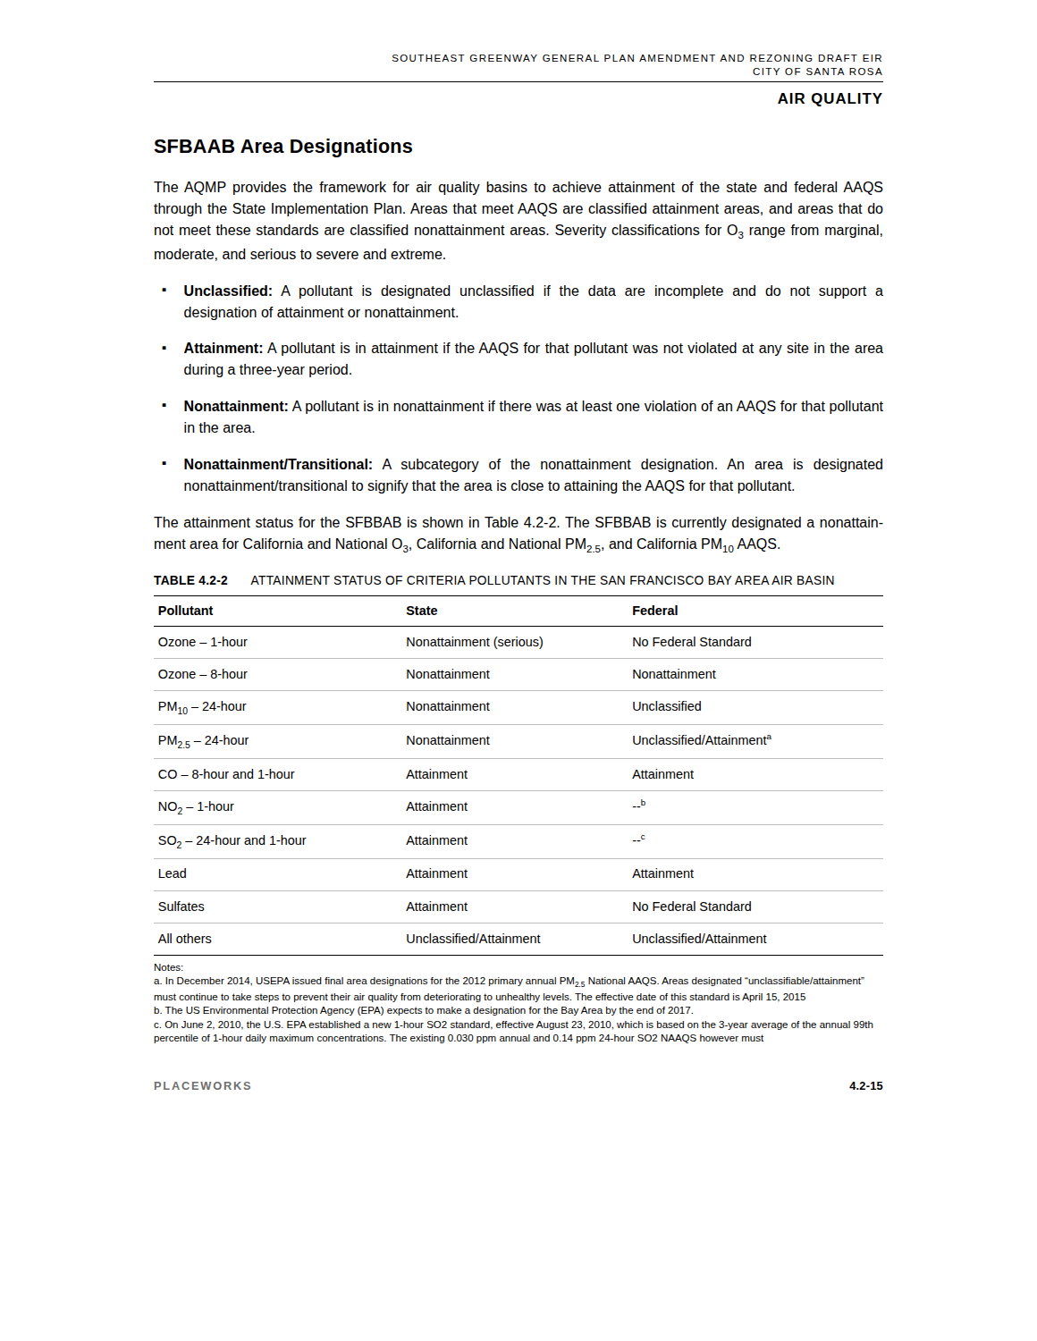Southeast Greenway General Plan Amendment and Rezoning Draft EIR City of Santa Rosa
Air Quality
SFBAAB Area Designations
The AQMP provides the framework for air quality basins to achieve attainment of the state and federal AAQS through the State Implementation Plan. Areas that meet AAQS are classified attainment areas, and areas that do not meet these standards are classified nonattainment areas. Severity classifications for O3 range from marginal, moderate, and serious to severe and extreme.
Unclassified: A pollutant is designated unclassified if the data are incomplete and do not support a designation of attainment or nonattainment.
Attainment: A pollutant is in attainment if the AAQS for that pollutant was not violated at any site in the area during a three-year period.
Nonattainment: A pollutant is in nonattainment if there was at least one violation of an AAQS for that pollutant in the area.
Nonattainment/Transitional: A subcategory of the nonattainment designation. An area is designated nonattainment/transitional to signify that the area is close to attaining the AAQS for that pollutant.
The attainment status for the SFBBAB is shown in Table 4.2-2. The SFBBAB is currently designated a nonattainment area for California and National O3, California and National PM2.5, and California PM10 AAQS.
Table 4.2-2 Attainment Status of Criteria Pollutants in the San Francisco Bay Area Air Basin
| Pollutant | State | Federal |
| --- | --- | --- |
| Ozone – 1-hour | Nonattainment (serious) | No Federal Standard |
| Ozone – 8-hour | Nonattainment | Nonattainment |
| PM 10 – 24-hour | Nonattainment | Unclassified |
| PM 2.5 – 24-hour | Nonattainment | Unclassified/Attainment a |
| CO – 8-hour and 1-hour | Attainment | Attainment |
| NO 2 – 1-hour | Attainment | -- b |
| SO 2 – 24-hour and 1-hour | Attainment | -- c |
| Lead | Attainment | Attainment |
| Sulfates | Attainment | No Federal Standard |
| All others | Unclassified/Attainment | Unclassified/Attainment |
Notes:
a. In December 2014, USEPA issued final area designations for the 2012 primary annual PM2.5 National AAQS. Areas designated “unclassifiable/attainment” must continue to take steps to prevent their air quality from deteriorating to unhealthy levels. The effective date of this standard is April 15, 2015
b. The US Environmental Protection Agency (EPA) expects to make a designation for the Bay Area by the end of 2017.
c. On June 2, 2010, the U.S. EPA established a new 1-hour SO2 standard, effective August 23, 2010, which is based on the 3-year average of the annual 99th percentile of 1-hour daily maximum concentrations. The existing 0.030 ppm annual and 0.14 ppm 24-hour SO2 NAAQS however must
Placeworks 4.2-15